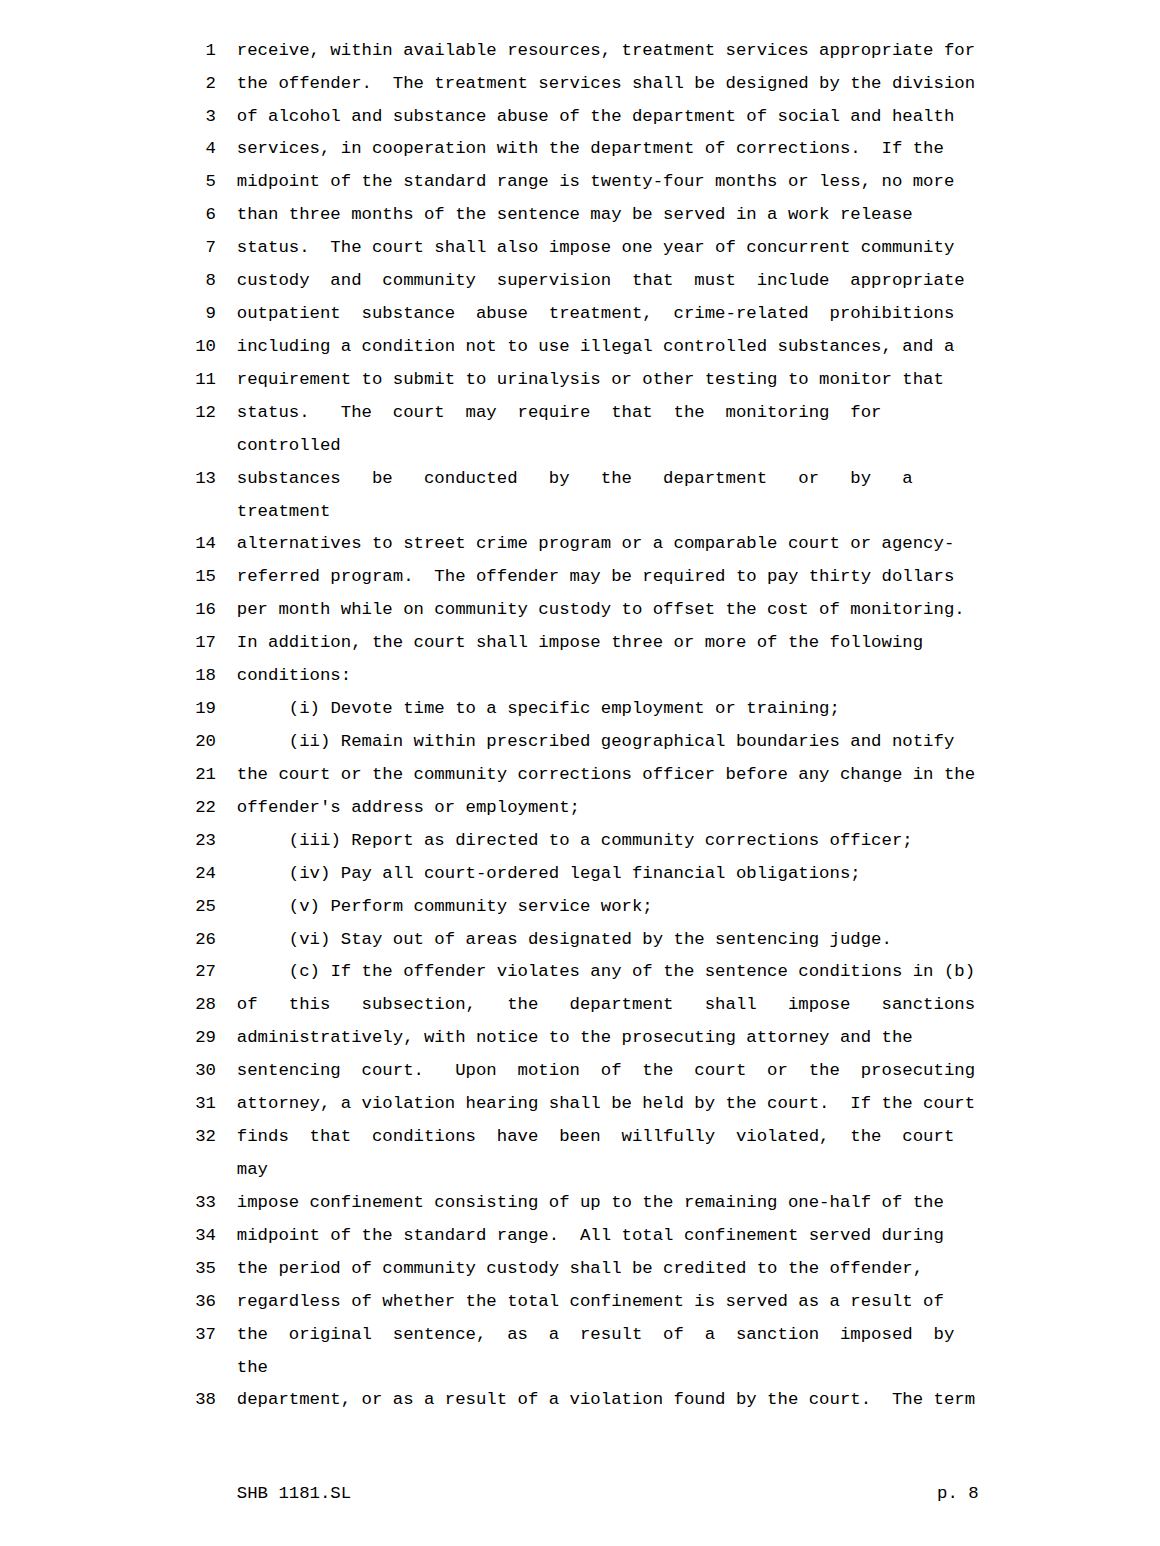receive, within available resources, treatment services appropriate for
the offender. The treatment services shall be designed by the division
of alcohol and substance abuse of the department of social and health
services, in cooperation with the department of corrections. If the
midpoint of the standard range is twenty-four months or less, no more
than three months of the sentence may be served in a work release
status. The court shall also impose one year of concurrent community
custody and community supervision that must include appropriate
outpatient substance abuse treatment, crime-related prohibitions
including a condition not to use illegal controlled substances, and a
requirement to submit to urinalysis or other testing to monitor that
status. The court may require that the monitoring for controlled
substances be conducted by the department or by a treatment
alternatives to street crime program or a comparable court or agency-
referred program. The offender may be required to pay thirty dollars
per month while on community custody to offset the cost of monitoring.
In addition, the court shall impose three or more of the following
conditions:
(i) Devote time to a specific employment or training;
(ii) Remain within prescribed geographical boundaries and notify
the court or the community corrections officer before any change in the
offender's address or employment;
(iii) Report as directed to a community corrections officer;
(iv) Pay all court-ordered legal financial obligations;
(v) Perform community service work;
(vi) Stay out of areas designated by the sentencing judge.
(c) If the offender violates any of the sentence conditions in (b)
of this subsection, the department shall impose sanctions
administratively, with notice to the prosecuting attorney and the
sentencing court. Upon motion of the court or the prosecuting
attorney, a violation hearing shall be held by the court. If the court
finds that conditions have been willfully violated, the court may
impose confinement consisting of up to the remaining one-half of the
midpoint of the standard range. All total confinement served during
the period of community custody shall be credited to the offender,
regardless of whether the total confinement is served as a result of
the original sentence, as a result of a sanction imposed by the
department, or as a result of a violation found by the court. The term
SHB 1181.SL p. 8